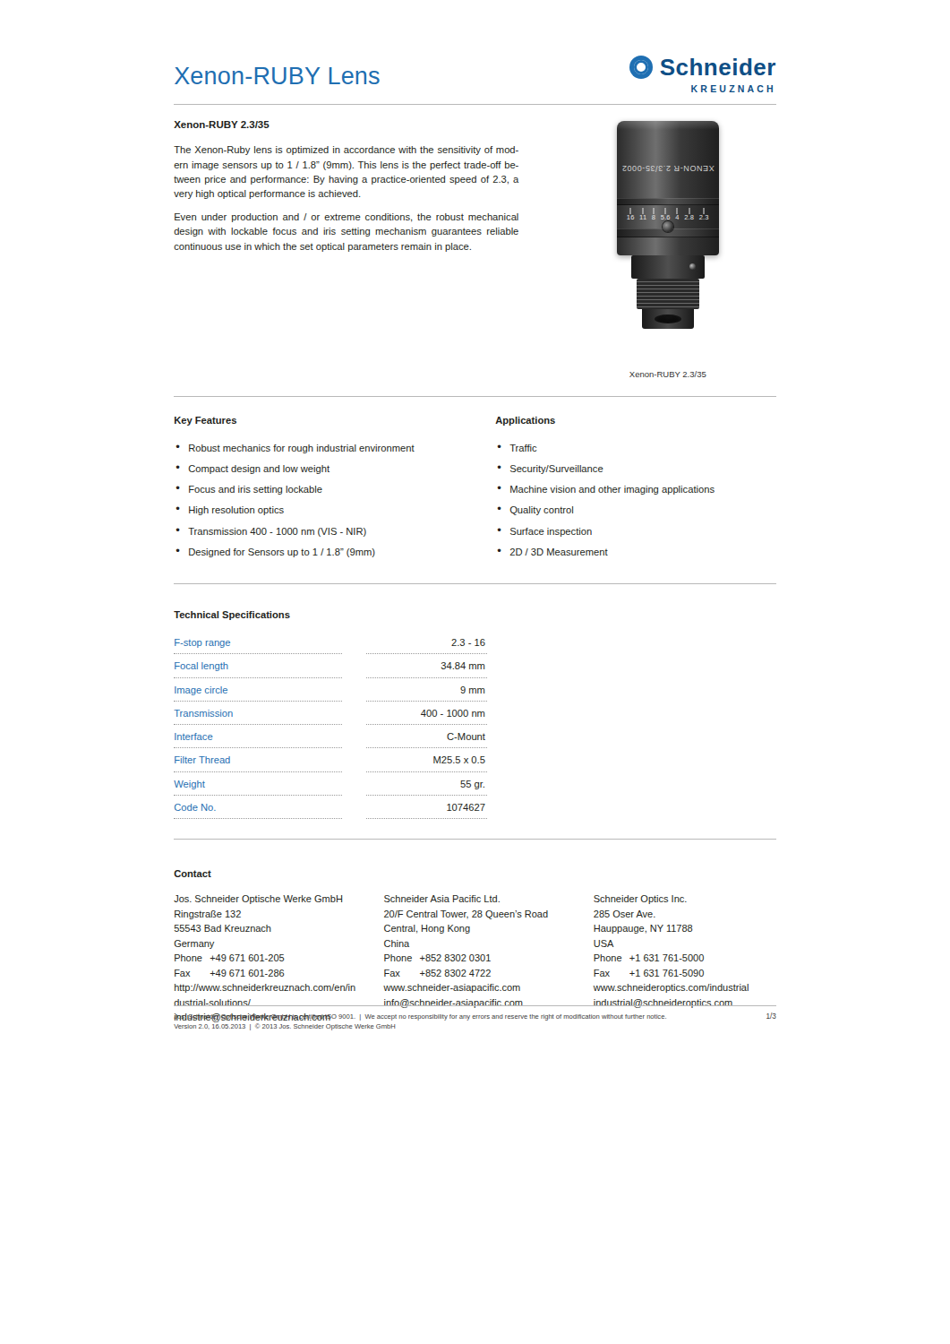Xenon-RUBY Lens
Schneider
KREUZNACH
Xenon-RUBY 2.3/35
The Xenon-Ruby lens is optimized in accordance with the sensitivity of modern image sensors up to 1 / 1.8” (9mm). This lens is the perfect trade-off between price and performance: By having a practice-oriented speed of 2.3, a very high optical performance is achieved.
Even under production and / or extreme conditions, the robust mechanical design with lockable focus and iris setting mechanism guarantees reliable continuous use in which the set optical parameters remain in place.
XENON-R 2.3/35-0002
161185.642.82.3
Xenon-RUBY 2.3/35
Key Features
Robust mechanics for rough industrial environment
Compact design and low weight
Focus and iris setting lockable
High resolution optics
Transmission 400 - 1000 nm (VIS - NIR)
Designed for Sensors up to 1 / 1.8” (9mm)
Applications
Traffic
Security/Surveillance
Machine vision and other imaging applications
Quality control
Surface inspection
2D / 3D Measurement
Technical Specifications
| F-stop range | | 2.3 - 16 | |
| Focal length | | 34.84 mm | |
| Image circle | | 9 mm | |
| Transmission | | 400 - 1000 nm | |
| Interface | | C-Mount | |
| Filter Thread | | M25.5 x 0.5 | |
| Weight | | 55 gr. | |
| Code No. | | 1074627 | |
Contact
Jos. Schneider Optische Werke GmbH
Ringstraße 132
55543 Bad Kreuznach
Germany
Phone+49 671 601-205
Fax+49 671 601-286
http://www.schneiderkreuznach.com/en/industrial-solutions/
industrie@schneiderkreuznach.com
Schneider Asia Pacific Ltd.
20/F Central Tower, 28 Queen’s Road
Central, Hong Kong
China
Phone+852 8302 0301
Fax+852 8302 4722
www.schneider-asiapacific.com
info@schneider-asiapacific.com
Schneider Optics Inc.
285 Oser Ave.
Hauppauge, NY 11788
USA
Phone+1 631 761-5000
Fax+1 631 761-5090
www.schneideroptics.com/industrial
industrial@schneideroptics.com
Jos. Schneider Optische Werke GmbH is certified ISO 9001. | We accept no responsibility for any errors and reserve the right of modification without further notice.
Version 2.0, 16.05.2013 | © 2013 Jos. Schneider Optische Werke GmbH
1/3